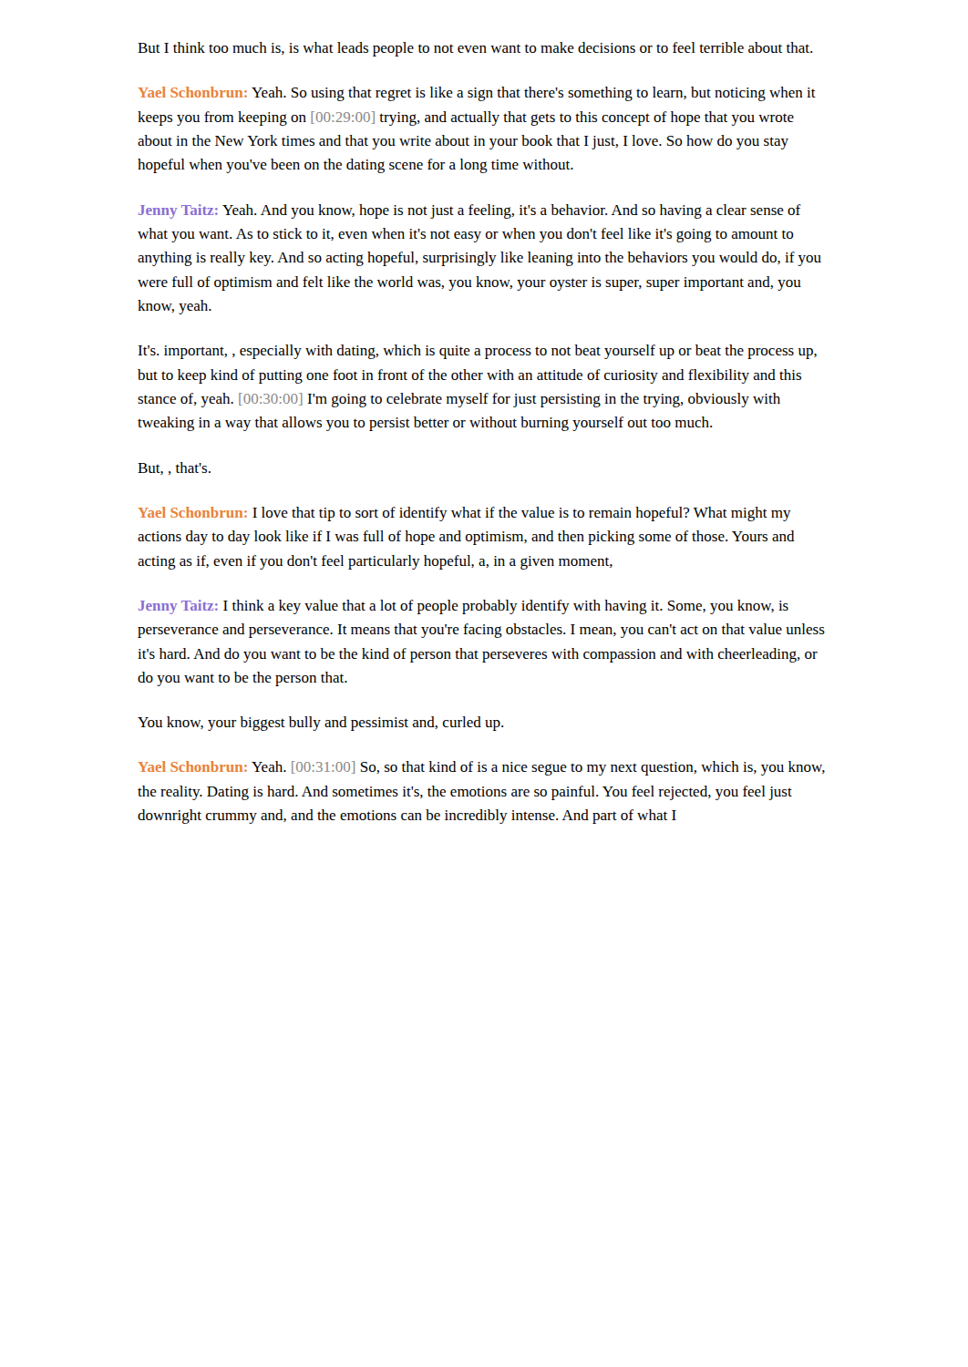But I think too much is, is what leads people to not even want to make decisions or to feel terrible about that.
Yael Schonbrun: Yeah. So using that regret is like a sign that there's something to learn, but noticing when it keeps you from keeping on [00:29:00] trying, and actually that gets to this concept of hope that you wrote about in the New York times and that you write about in your book that I just, I love. So how do you stay hopeful when you've been on the dating scene for a long time without.
Jenny Taitz: Yeah. And you know, hope is not just a feeling, it's a behavior. And so having a clear sense of what you want. As to stick to it, even when it's not easy or when you don't feel like it's going to amount to anything is really key. And so acting hopeful, surprisingly like leaning into the behaviors you would do, if you were full of optimism and felt like the world was, you know, your oyster is super, super important and, you know, yeah.
It's. important, , especially with dating, which is quite a process to not beat yourself up or beat the process up, but to keep kind of putting one foot in front of the other with an attitude of curiosity and flexibility and this stance of, yeah. [00:30:00] I'm going to celebrate myself for just persisting in the trying, obviously with tweaking in a way that allows you to persist better or without burning yourself out too much.
But, , that's.
Yael Schonbrun: I love that tip to sort of identify what if the value is to remain hopeful? What might my actions day to day look like if I was full of hope and optimism, and then picking some of those. Yours and acting as if, even if you don't feel particularly hopeful, a, in a given moment,
Jenny Taitz: I think a key value that a lot of people probably identify with having it. Some, you know, is perseverance and perseverance. It means that you're facing obstacles. I mean, you can't act on that value unless it's hard. And do you want to be the kind of person that perseveres with compassion and with cheerleading, or do you want to be the person that.
You know, your biggest bully and pessimist and, curled up.
Yael Schonbrun: Yeah. [00:31:00] So, so that kind of is a nice segue to my next question, which is, you know, the reality. Dating is hard. And sometimes it's, the emotions are so painful. You feel rejected, you feel just downright crummy and, and the emotions can be incredibly intense. And part of what I